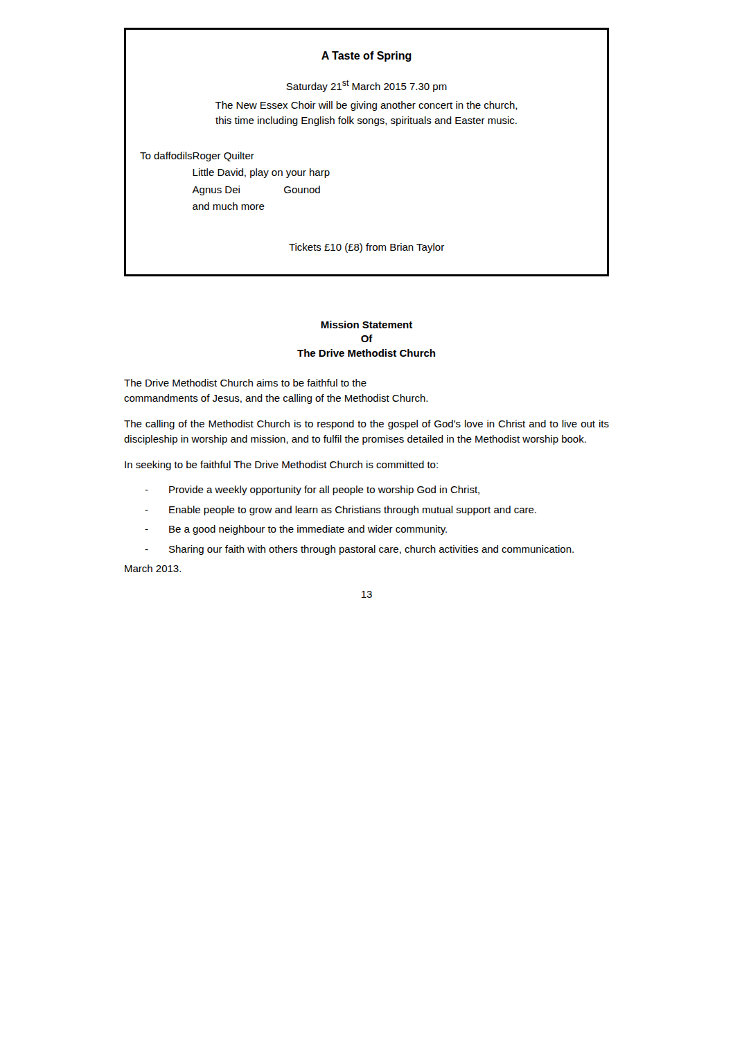A Taste of Spring
Saturday 21st March 2015 7.30 pm
The New Essex Choir will be giving another concert in the church,
this time including English folk songs, spirituals and Easter music.
| To daffodils | Roger Quilter |
| | Little David, play on your harp |
| | Agnus Dei Gounod |
| | and much more |
Tickets £10 (£8) from Brian Taylor
Mission Statement
Of
The Drive Methodist Church
The Drive Methodist Church aims to be faithful to the
commandments of Jesus, and the calling of the Methodist Church.
The calling of the Methodist Church is to respond to the gospel of God's love in Christ and to live out its discipleship in worship and mission, and to fulfil the promises detailed in the Methodist worship book.
In seeking to be faithful The Drive Methodist Church is committed to:
Provide a weekly opportunity for all people to worship God in Christ,
Enable people to grow and learn as Christians through mutual support and care.
Be a good neighbour to the immediate and wider community.
Sharing our faith with others through pastoral care, church activities and communication.
March 2013.
13